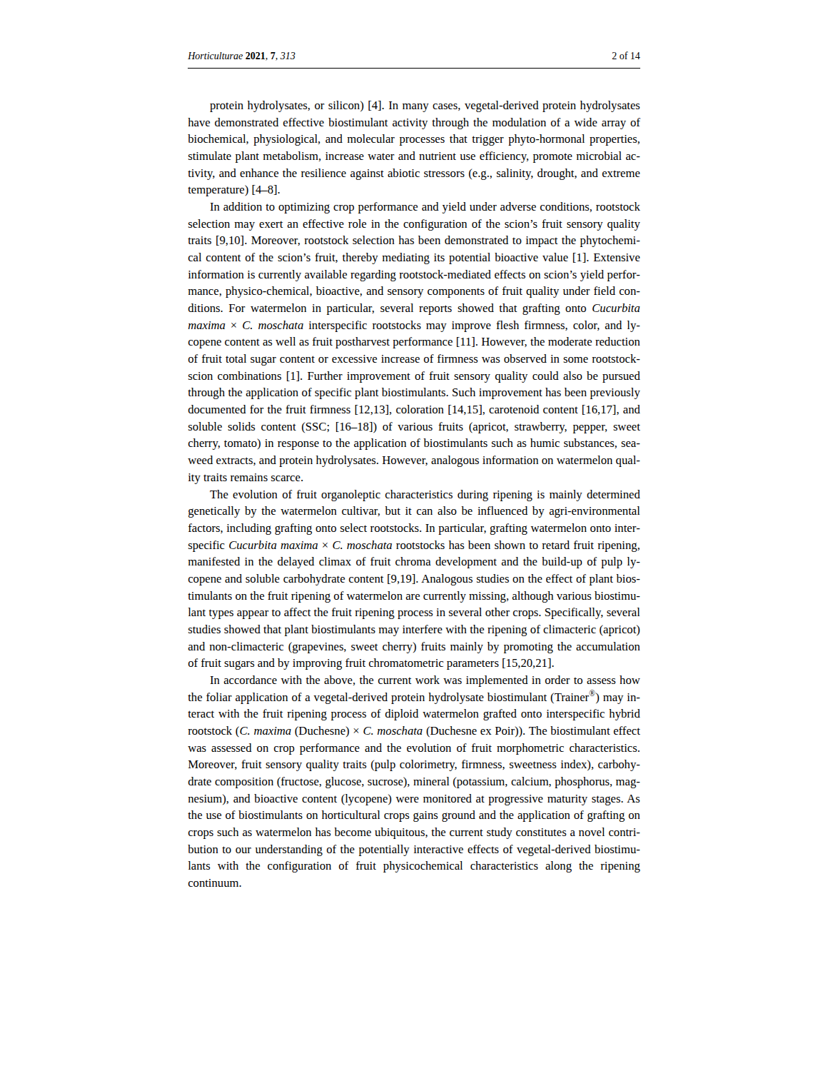Horticulturae 2021, 7, 313
2 of 14
protein hydrolysates, or silicon) [4]. In many cases, vegetal-derived protein hydrolysates have demonstrated effective biostimulant activity through the modulation of a wide array of biochemical, physiological, and molecular processes that trigger phyto-hormonal properties, stimulate plant metabolism, increase water and nutrient use efficiency, promote microbial activity, and enhance the resilience against abiotic stressors (e.g., salinity, drought, and extreme temperature) [4–8].
In addition to optimizing crop performance and yield under adverse conditions, rootstock selection may exert an effective role in the configuration of the scion’s fruit sensory quality traits [9,10]. Moreover, rootstock selection has been demonstrated to impact the phytochemical content of the scion’s fruit, thereby mediating its potential bioactive value [1]. Extensive information is currently available regarding rootstock-mediated effects on scion’s yield performance, physico-chemical, bioactive, and sensory components of fruit quality under field conditions. For watermelon in particular, several reports showed that grafting onto Cucurbita maxima × C. moschata interspecific rootstocks may improve flesh firmness, color, and lycopene content as well as fruit postharvest performance [11]. However, the moderate reduction of fruit total sugar content or excessive increase of firmness was observed in some rootstock-scion combinations [1]. Further improvement of fruit sensory quality could also be pursued through the application of specific plant biostimulants. Such improvement has been previously documented for the fruit firmness [12,13], coloration [14,15], carotenoid content [16,17], and soluble solids content (SSC; [16–18]) of various fruits (apricot, strawberry, pepper, sweet cherry, tomato) in response to the application of biostimulants such as humic substances, seaweed extracts, and protein hydrolysates. However, analogous information on watermelon quality traits remains scarce.
The evolution of fruit organoleptic characteristics during ripening is mainly determined genetically by the watermelon cultivar, but it can also be influenced by agri-environmental factors, including grafting onto select rootstocks. In particular, grafting watermelon onto interspecific Cucurbita maxima × C. moschata rootstocks has been shown to retard fruit ripening, manifested in the delayed climax of fruit chroma development and the build-up of pulp lycopene and soluble carbohydrate content [9,19]. Analogous studies on the effect of plant biostimulants on the fruit ripening of watermelon are currently missing, although various biostimulant types appear to affect the fruit ripening process in several other crops. Specifically, several studies showed that plant biostimulants may interfere with the ripening of climacteric (apricot) and non-climacteric (grapevines, sweet cherry) fruits mainly by promoting the accumulation of fruit sugars and by improving fruit chromatometric parameters [15,20,21].
In accordance with the above, the current work was implemented in order to assess how the foliar application of a vegetal-derived protein hydrolysate biostimulant (Trainer®) may interact with the fruit ripening process of diploid watermelon grafted onto interspecific hybrid rootstock (C. maxima (Duchesne) × C. moschata (Duchesne ex Poir)). The biostimulant effect was assessed on crop performance and the evolution of fruit morphometric characteristics. Moreover, fruit sensory quality traits (pulp colorimetry, firmness, sweetness index), carbohydrate composition (fructose, glucose, sucrose), mineral (potassium, calcium, phosphorus, magnesium), and bioactive content (lycopene) were monitored at progressive maturity stages. As the use of biostimulants on horticultural crops gains ground and the application of grafting on crops such as watermelon has become ubiquitous, the current study constitutes a novel contribution to our understanding of the potentially interactive effects of vegetal-derived biostimulants with the configuration of fruit physicochemical characteristics along the ripening continuum.